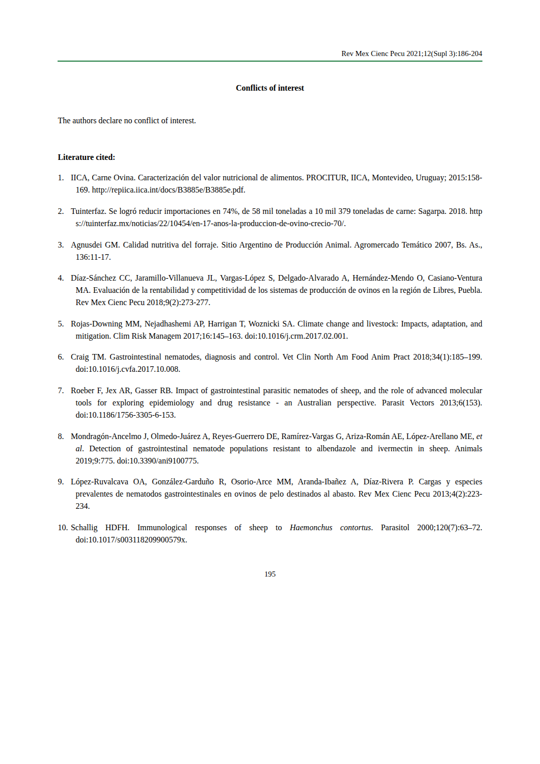Rev Mex Cienc Pecu 2021;12(Supl 3):186-204
Conflicts of interest
The authors declare no conflict of interest.
Literature cited:
1. IICA, Carne Ovina. Caracterización del valor nutricional de alimentos. PROCITUR, IICA, Montevideo, Uruguay; 2015:158-169. http://repiica.iica.int/docs/B3885e/B3885e.pdf.
2. Tuinterfaz. Se logró reducir importaciones en 74%, de 58 mil toneladas a 10 mil 379 toneladas de carne: Sagarpa. 2018. https://tuinterfaz.mx/noticias/22/10454/en-17-anos-la-produccion-de-ovino-crecio-70/.
3. Agnusdei GM. Calidad nutritiva del forraje. Sitio Argentino de Producción Animal. Agromercado Temático 2007, Bs. As., 136:11-17.
4. Díaz-Sánchez CC, Jaramillo-Villanueva JL, Vargas-López S, Delgado-Alvarado A, Hernández-Mendo O, Casiano-Ventura MA. Evaluación de la rentabilidad y competitividad de los sistemas de producción de ovinos en la región de Libres, Puebla. Rev Mex Cienc Pecu 2018;9(2):273-277.
5. Rojas-Downing MM, Nejadhashemi AP, Harrigan T, Woznicki SA. Climate change and livestock: Impacts, adaptation, and mitigation. Clim Risk Managem 2017;16:145–163. doi:10.1016/j.crm.2017.02.001.
6. Craig TM. Gastrointestinal nematodes, diagnosis and control. Vet Clin North Am Food Anim Pract 2018;34(1):185–199. doi:10.1016/j.cvfa.2017.10.008.
7. Roeber F, Jex AR, Gasser RB. Impact of gastrointestinal parasitic nematodes of sheep, and the role of advanced molecular tools for exploring epidemiology and drug resistance - an Australian perspective. Parasit Vectors 2013;6(153). doi:10.1186/1756-3305-6-153.
8. Mondragón-Ancelmo J, Olmedo-Juárez A, Reyes-Guerrero DE, Ramírez-Vargas G, Ariza-Román AE, López-Arellano ME, et al. Detection of gastrointestinal nematode populations resistant to albendazole and ivermectin in sheep. Animals 2019;9:775. doi:10.3390/ani9100775.
9. López-Ruvalcava OA, González-Garduño R, Osorio-Arce MM, Aranda-Ibañez A, Díaz-Rivera P. Cargas y especies prevalentes de nematodos gastrointestinales en ovinos de pelo destinados al abasto. Rev Mex Cienc Pecu 2013;4(2):223-234.
10. Schallig HDFH. Immunological responses of sheep to Haemonchus contortus. Parasitol 2000;120(7):63–72. doi:10.1017/s003118209900579x.
195